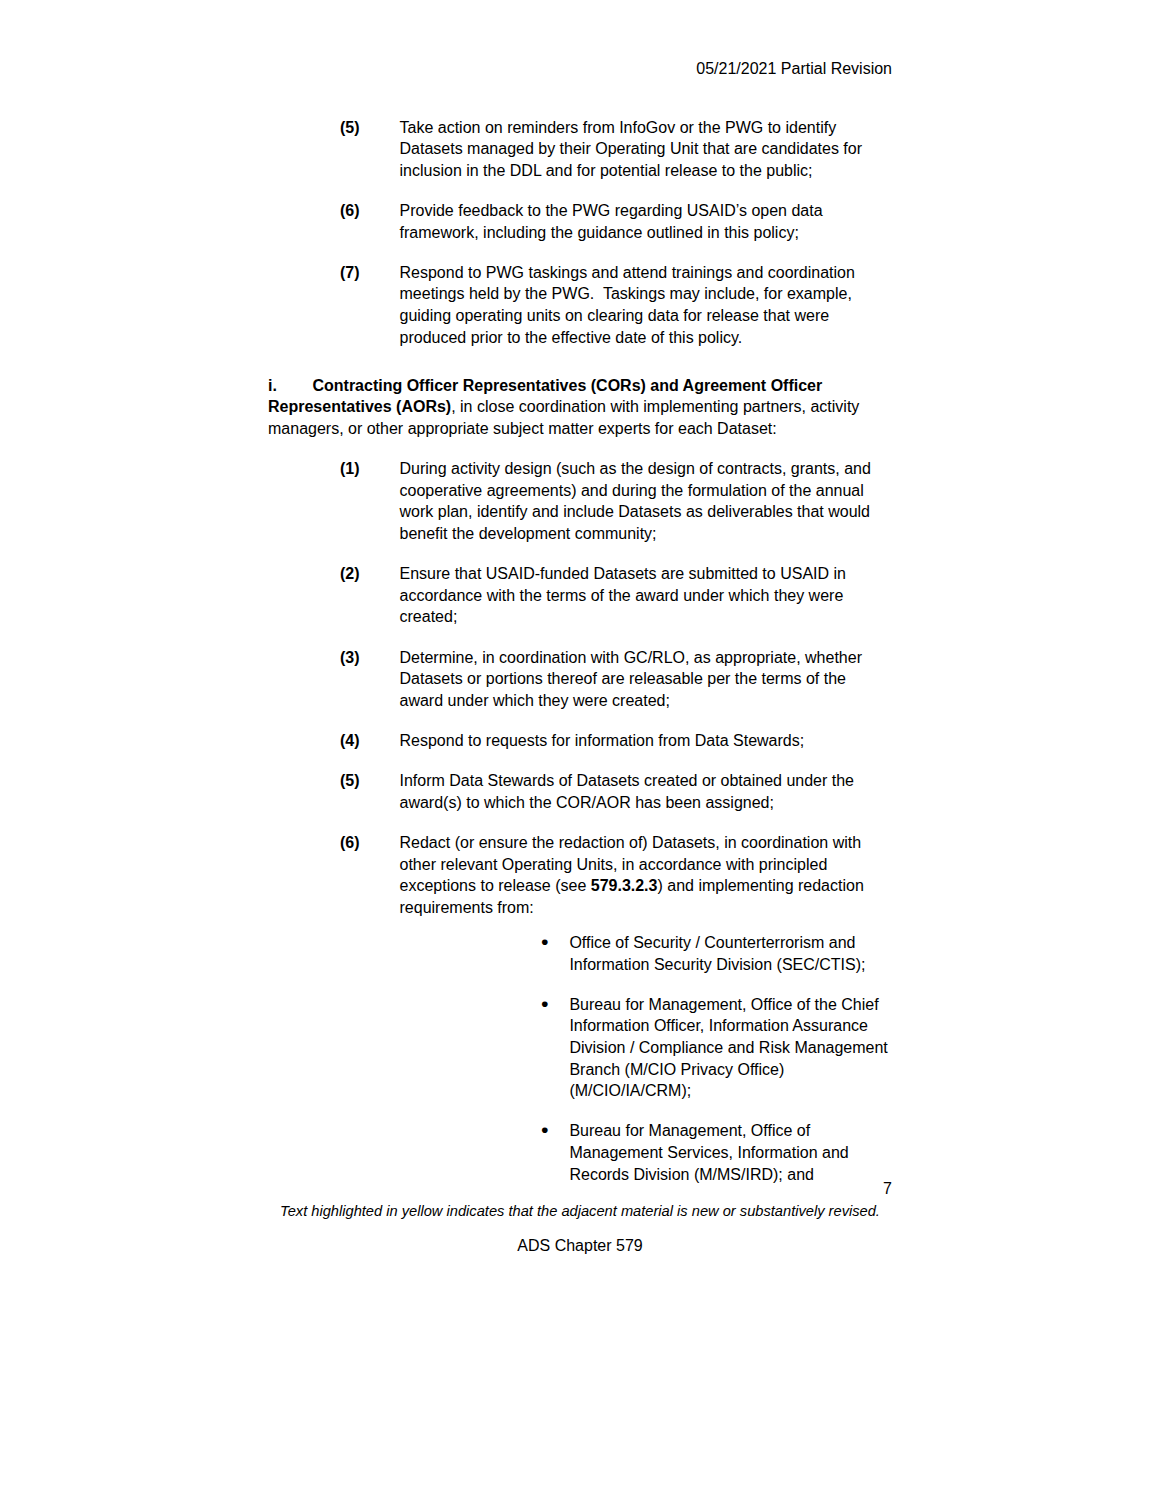05/21/2021 Partial Revision
(5)
Take action on reminders from InfoGov or the PWG to identify Datasets managed by their Operating Unit that are candidates for inclusion in the DDL and for potential release to the public;
(6)
Provide feedback to the PWG regarding USAID’s open data framework, including the guidance outlined in this policy;
(7)
Respond to PWG taskings and attend trainings and coordination meetings held by the PWG. Taskings may include, for example, guiding operating units on clearing data for release that were produced prior to the effective date of this policy.
i. Contracting Officer Representatives (CORs) and Agreement Officer Representatives (AORs), in close coordination with implementing partners, activity managers, or other appropriate subject matter experts for each Dataset:
(1)
During activity design (such as the design of contracts, grants, and cooperative agreements) and during the formulation of the annual work plan, identify and include Datasets as deliverables that would benefit the development community;
(2)
Ensure that USAID-funded Datasets are submitted to USAID in accordance with the terms of the award under which they were created;
(3)
Determine, in coordination with GC/RLO, as appropriate, whether Datasets or portions thereof are releasable per the terms of the award under which they were created;
(4)
Respond to requests for information from Data Stewards;
(5)
Inform Data Stewards of Datasets created or obtained under the award(s) to which the COR/AOR has been assigned;
(6)
Redact (or ensure the redaction of) Datasets, in coordination with other relevant Operating Units, in accordance with principled exceptions to release (see 579.3.2.3) and implementing redaction requirements from:
Office of Security / Counterterrorism and Information Security Division (SEC/CTIS);
Bureau for Management, Office of the Chief Information Officer, Information Assurance Division / Compliance and Risk Management Branch (M/CIO Privacy Office) (M/CIO/IA/CRM);
Bureau for Management, Office of Management Services, Information and Records Division (M/MS/IRD); and
7
Text highlighted in yellow indicates that the adjacent material is new or substantively revised.
ADS Chapter 579